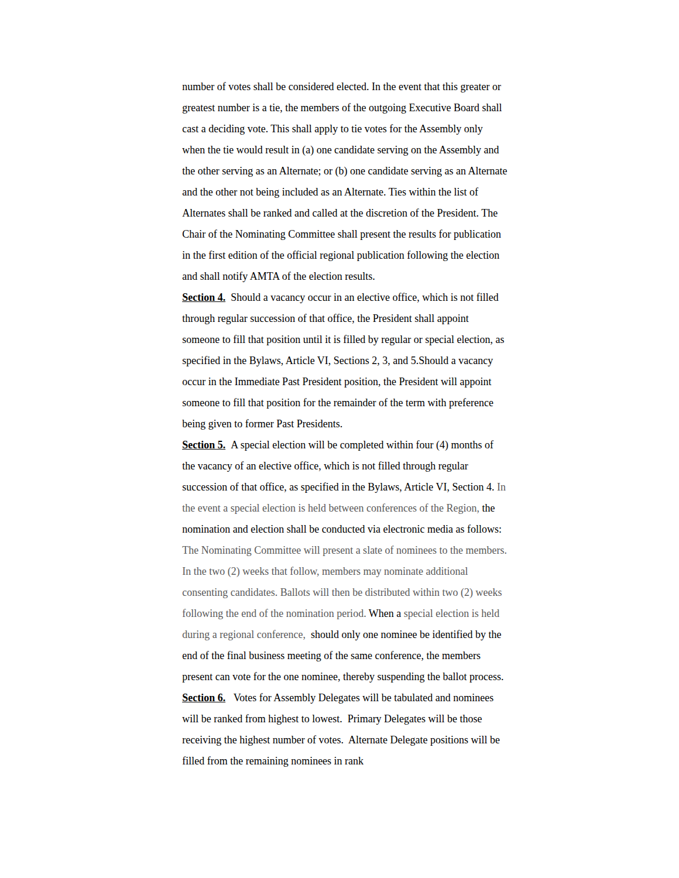number of votes shall be considered elected. In the event that this greater or greatest number is a tie, the members of the outgoing Executive Board shall cast a deciding vote. This shall apply to tie votes for the Assembly only when the tie would result in (a) one candidate serving on the Assembly and the other serving as an Alternate; or (b) one candidate serving as an Alternate and the other not being included as an Alternate. Ties within the list of Alternates shall be ranked and called at the discretion of the President. The Chair of the Nominating Committee shall present the results for publication in the first edition of the official regional publication following the election and shall notify AMTA of the election results.
Section 4. Should a vacancy occur in an elective office, which is not filled through regular succession of that office, the President shall appoint someone to fill that position until it is filled by regular or special election, as specified in the Bylaws, Article VI, Sections 2, 3, and 5.Should a vacancy occur in the Immediate Past President position, the President will appoint someone to fill that position for the remainder of the term with preference being given to former Past Presidents.
Section 5. A special election will be completed within four (4) months of the vacancy of an elective office, which is not filled through regular succession of that office, as specified in the Bylaws, Article VI, Section 4. In the event a special election is held between conferences of the Region, the nomination and election shall be conducted via electronic media as follows: The Nominating Committee will present a slate of nominees to the members. In the two (2) weeks that follow, members may nominate additional consenting candidates. Ballots will then be distributed within two (2) weeks following the end of the nomination period. When a special election is held during a regional conference, should only one nominee be identified by the end of the final business meeting of the same conference, the members present can vote for the one nominee, thereby suspending the ballot process.
Section 6. Votes for Assembly Delegates will be tabulated and nominees will be ranked from highest to lowest. Primary Delegates will be those receiving the highest number of votes. Alternate Delegate positions will be filled from the remaining nominees in rank